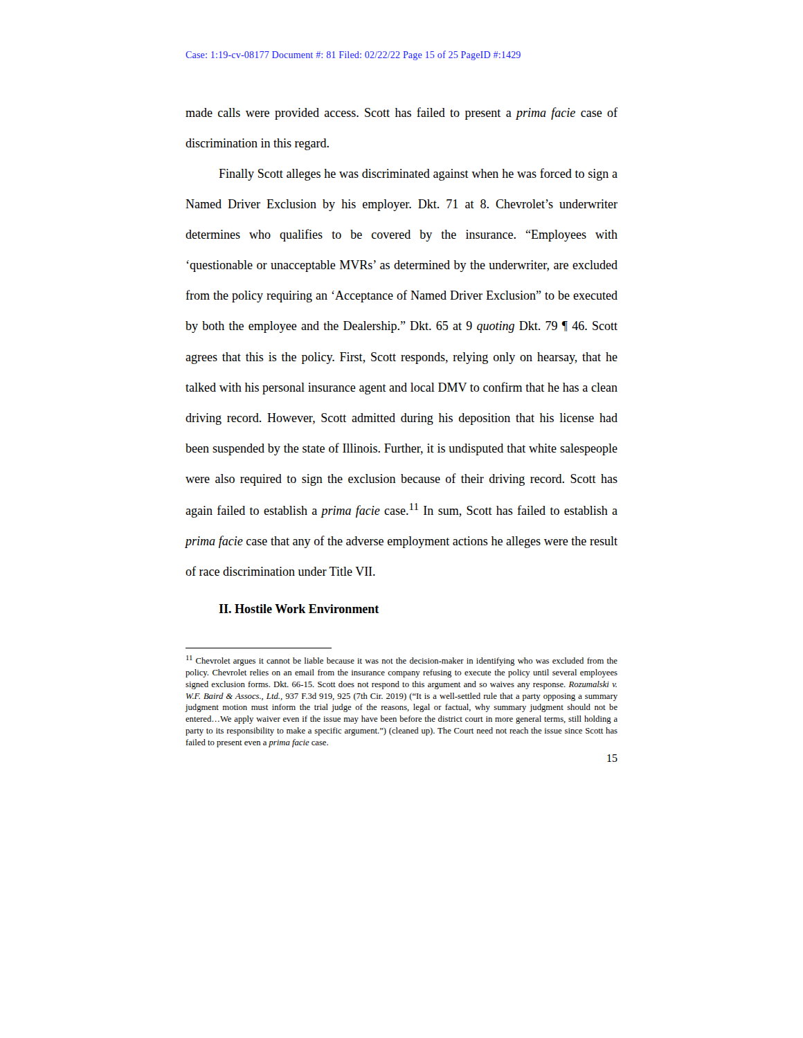Case: 1:19-cv-08177 Document #: 81 Filed: 02/22/22 Page 15 of 25 PageID #:1429
made calls were provided access. Scott has failed to present a prima facie case of discrimination in this regard.
Finally Scott alleges he was discriminated against when he was forced to sign a Named Driver Exclusion by his employer. Dkt. 71 at 8. Chevrolet’s underwriter determines who qualifies to be covered by the insurance. “Employees with ‘questionable or unacceptable MVRs’ as determined by the underwriter, are excluded from the policy requiring an ‘Acceptance of Named Driver Exclusion” to be executed by both the employee and the Dealership.” Dkt. 65 at 9 quoting Dkt. 79 ¶ 46. Scott agrees that this is the policy. First, Scott responds, relying only on hearsay, that he talked with his personal insurance agent and local DMV to confirm that he has a clean driving record. However, Scott admitted during his deposition that his license had been suspended by the state of Illinois. Further, it is undisputed that white salespeople were also required to sign the exclusion because of their driving record. Scott has again failed to establish a prima facie case.11 In sum, Scott has failed to establish a prima facie case that any of the adverse employment actions he alleges were the result of race discrimination under Title VII.
II. Hostile Work Environment
11 Chevrolet argues it cannot be liable because it was not the decision-maker in identifying who was excluded from the policy. Chevrolet relies on an email from the insurance company refusing to execute the policy until several employees signed exclusion forms. Dkt. 66-15. Scott does not respond to this argument and so waives any response. Rozumalski v. W.F. Baird & Assocs., Ltd., 937 F.3d 919, 925 (7th Cir. 2019) (“It is a well-settled rule that a party opposing a summary judgment motion must inform the trial judge of the reasons, legal or factual, why summary judgment should not be entered…We apply waiver even if the issue may have been before the district court in more general terms, still holding a party to its responsibility to make a specific argument.”) (cleaned up). The Court need not reach the issue since Scott has failed to present even a prima facie case.
15